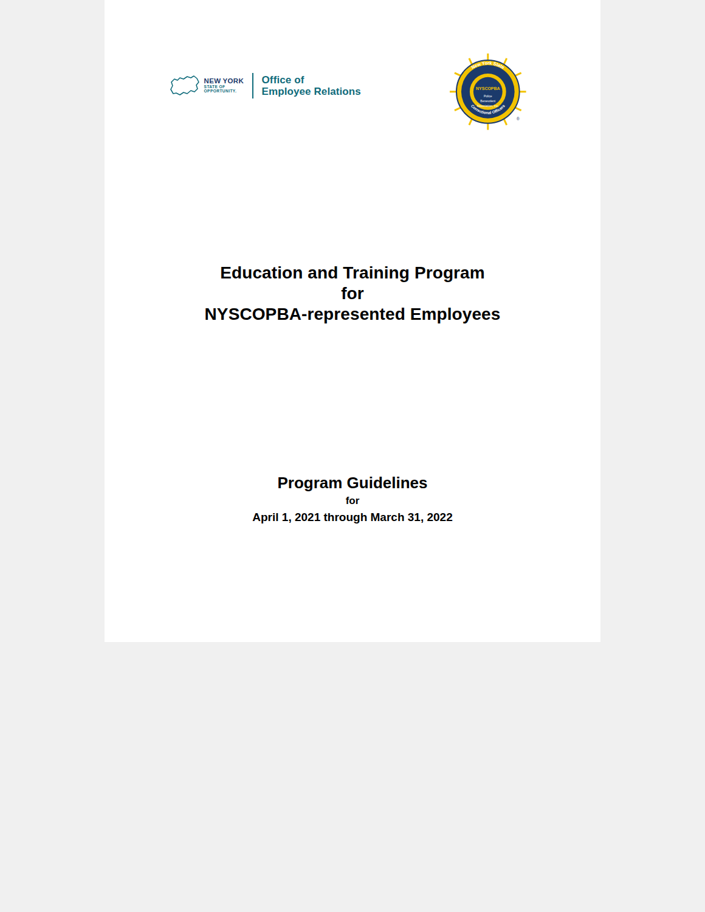NEW YORK
STATE OF
OPPORTUNITY.
Office of
Employee Relations
New York State Correctional Officers NYSCOPBA Police Benevolent Association, Inc. ®
Education and Training Program
for
NYSCOPBA-represented Employees
Program Guidelines
for
April 1, 2021 through March 31, 2022